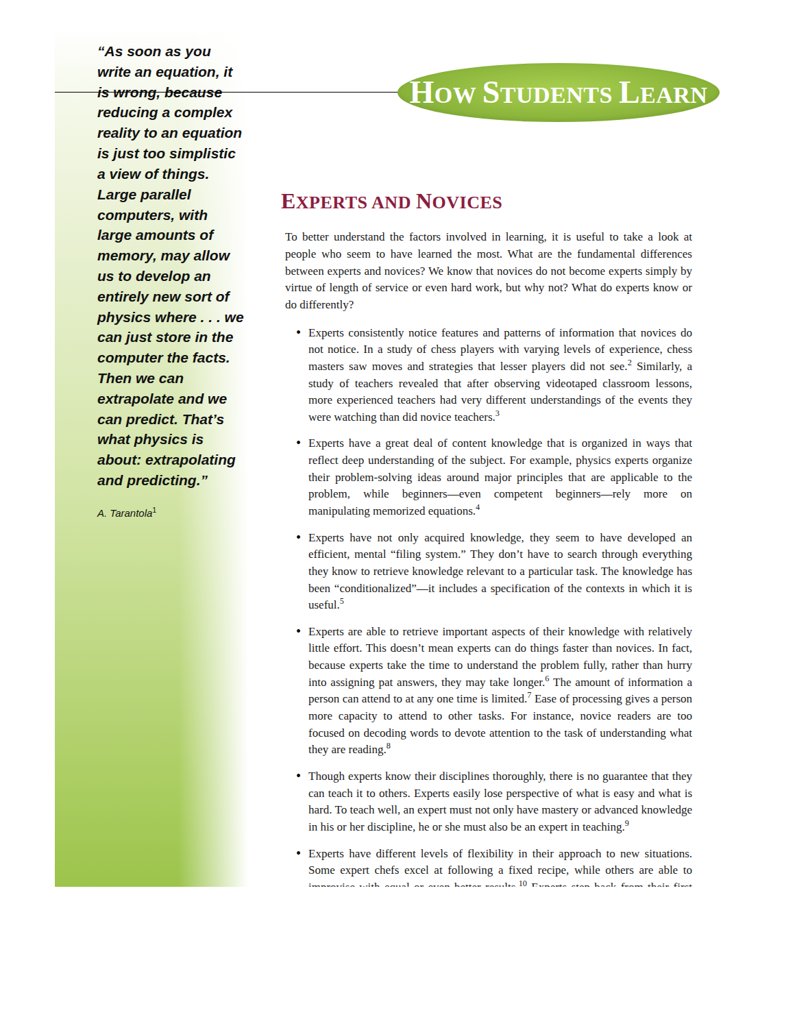HOW STUDENTS LEARN
“As soon as you write an equation, it is wrong, because reducing a complex reality to an equation is just too simplistic a view of things. Large parallel computers, with large amounts of memory, may allow us to develop an entirely new sort of physics where . . . we can just store in the computer the facts. Then we can extrapolate and we can predict. That’s what physics is about: extrapolating and predicting.”
A. Tarantola1
EXPERTS AND NOVICES
To better understand the factors involved in learning, it is useful to take a look at people who seem to have learned the most. What are the fundamental differences between experts and novices? We know that novices do not become experts simply by virtue of length of service or even hard work, but why not? What do experts know or do differently?
Experts consistently notice features and patterns of information that novices do not notice. In a study of chess players with varying levels of experience, chess masters saw moves and strategies that lesser players did not see.2 Similarly, a study of teachers revealed that after observing videotaped classroom lessons, more experienced teachers had very different understandings of the events they were watching than did novice teachers.3
Experts have a great deal of content knowledge that is organized in ways that reflect deep understanding of the subject. For example, physics experts organize their problem-solving ideas around major principles that are applicable to the problem, while beginners—even competent beginners—rely more on manipulating memorized equations.4
Experts have not only acquired knowledge, they seem to have developed an efficient, mental “filing system.” They don’t have to search through everything they know to retrieve knowledge relevant to a particular task. The knowledge has been “conditionalized”—it includes a specification of the contexts in which it is useful.5
Experts are able to retrieve important aspects of their knowledge with relatively little effort. This doesn’t mean experts can do things faster than novices. In fact, because experts take the time to understand the problem fully, rather than hurry into assigning pat answers, they may take longer.6 The amount of information a person can attend to at any one time is limited.7 Ease of processing gives a person more capacity to attend to other tasks. For instance, novice readers are too focused on decoding words to devote attention to the task of understanding what they are reading.8
Though experts know their disciplines thoroughly, there is no guarantee that they can teach it to others. Experts easily lose perspective of what is easy and what is hard. To teach well, an expert must not only have mastery or advanced knowledge in his or her discipline, he or she must also be an expert in teaching.9
Experts have different levels of flexibility in their approach to new situations. Some expert chefs excel at following a fixed recipe, while others are able to improvise with equal or even better results.10 Experts step back from their first impressions of a problem and question their own relevant knowledge.